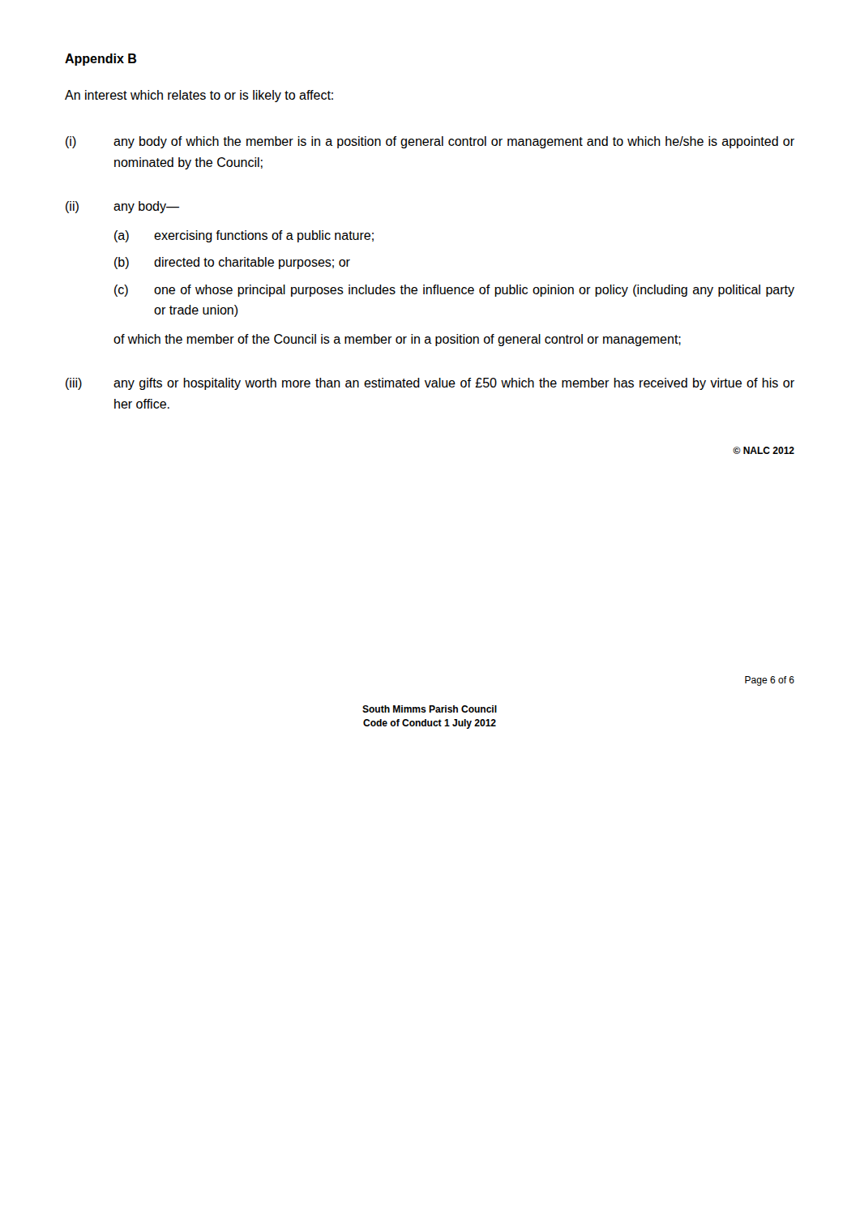Appendix B
An interest which relates to or is likely to affect:
(i) any body of which the member is in a position of general control or management and to which he/she is appointed or nominated by the Council;
(ii) any body—
(a) exercising functions of a public nature;
(b) directed to charitable purposes; or
(c) one of whose principal purposes includes the influence of public opinion or policy (including any political party or trade union)
of which the member of the Council is a member or in a position of general control or management;
(iii) any gifts or hospitality worth more than an estimated value of £50 which the member has received by virtue of his or her office.
© NALC 2012
Page 6 of 6
South Mimms Parish Council
Code of Conduct 1 July 2012